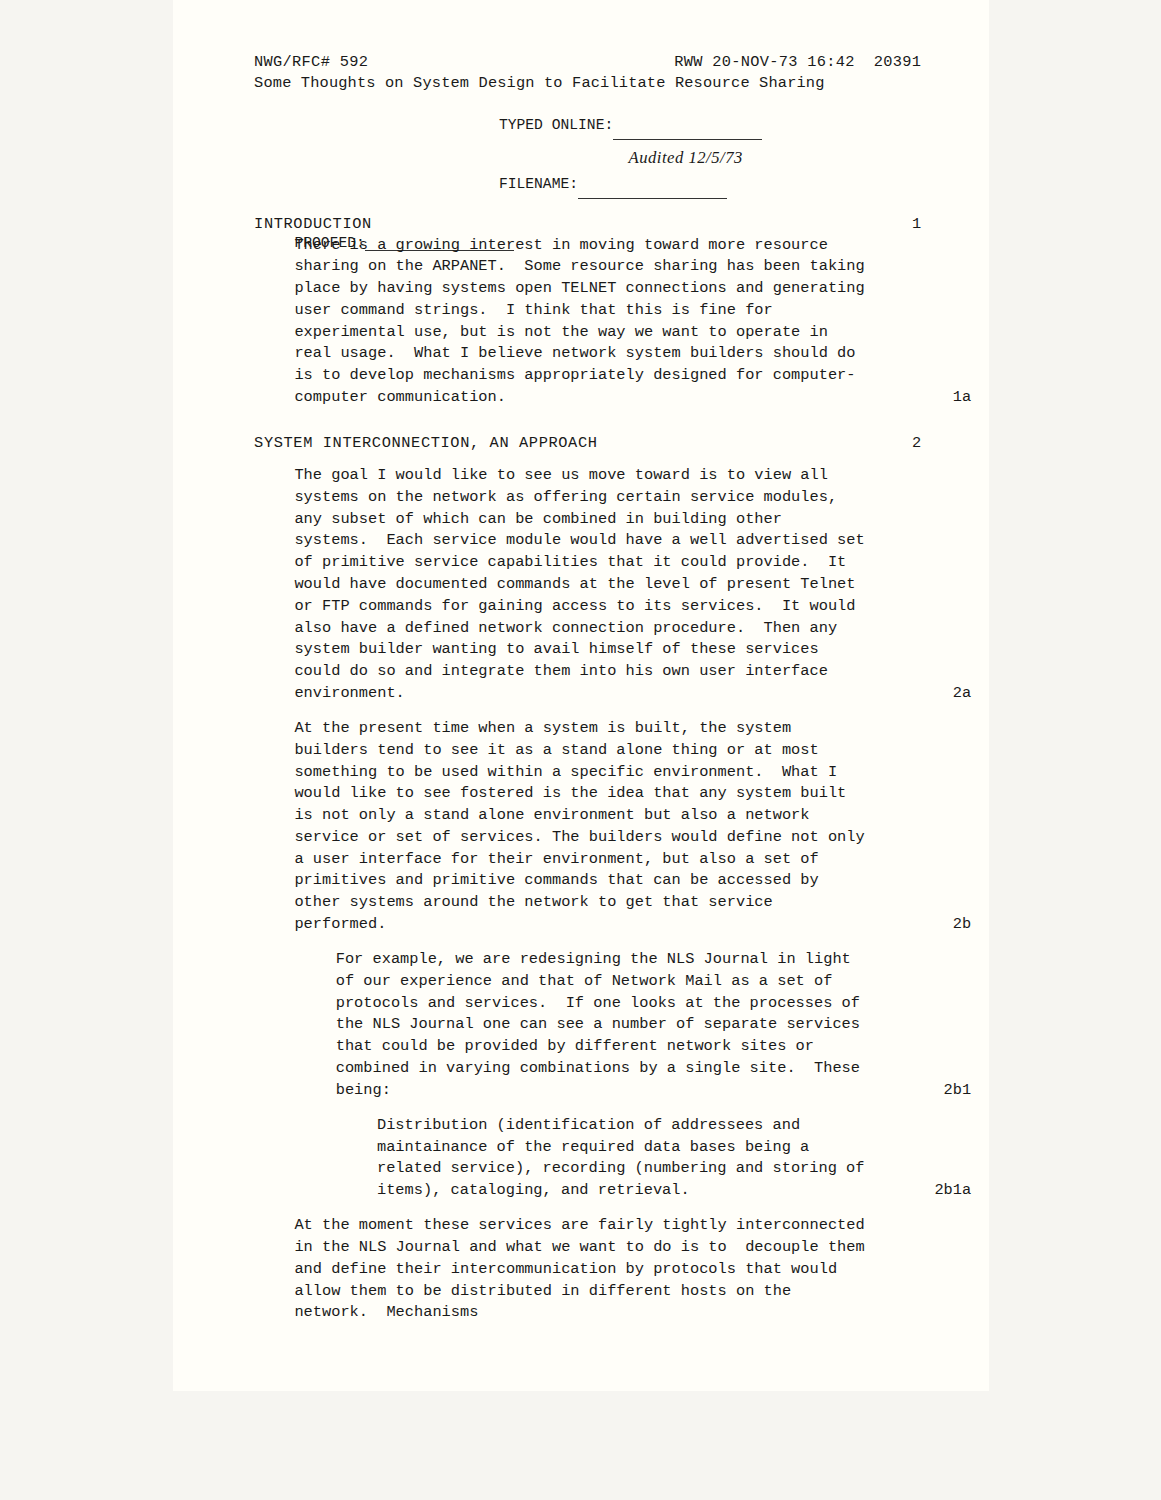NWG/RFC# 592
RWW 20-NOV-73 16:42 20391
Some Thoughts on System Design to Facilitate Resource Sharing
TYPED ONLINE:
Audited 12/5/73
FILENAME:
INTRODUCTION
1
PROOFED:
There is a growing interest in moving toward more resource sharing on the ARPANET. Some resource sharing has been taking place by having systems open TELNET connections and generating user command strings. I think that this is fine for experimental use, but is not the way we want to operate in real usage. What I believe network system builders should do is to develop mechanisms appropriately designed for computer-computer communication. 1a
SYSTEM INTERCONNECTION, AN APPROACH
2
The goal I would like to see us move toward is to view all systems on the network as offering certain service modules, any subset of which can be combined in building other systems. Each service module would have a well advertised set of primitive service capabilities that it could provide. It would have documented commands at the level of present Telnet or FTP commands for gaining access to its services. It would also have a defined network connection procedure. Then any system builder wanting to avail himself of these services could do so and integrate them into his own user interface environment. 2a
At the present time when a system is built, the system builders tend to see it as a stand alone thing or at most something to be used within a specific environment. What I would like to see fostered is the idea that any system built is not only a stand alone environment but also a network service or set of services. The builders would define not only a user interface for their environment, but also a set of primitives and primitive commands that can be accessed by other systems around the network to get that service performed. 2b
For example, we are redesigning the NLS Journal in light of our experience and that of Network Mail as a set of protocols and services. If one looks at the processes of the NLS Journal one can see a number of separate services that could be provided by different network sites or combined in varying combinations by a single site. These being: 2b1
Distribution (identification of addressees and maintainance of the required data bases being a related service), recording (numbering and storing of items), cataloging, and retrieval. 2b1a
At the moment these services are fairly tightly interconnected in the NLS Journal and what we want to do is to decouple them and define their intercommunication by protocols that would allow them to be distributed in different hosts on the network. Mechanisms